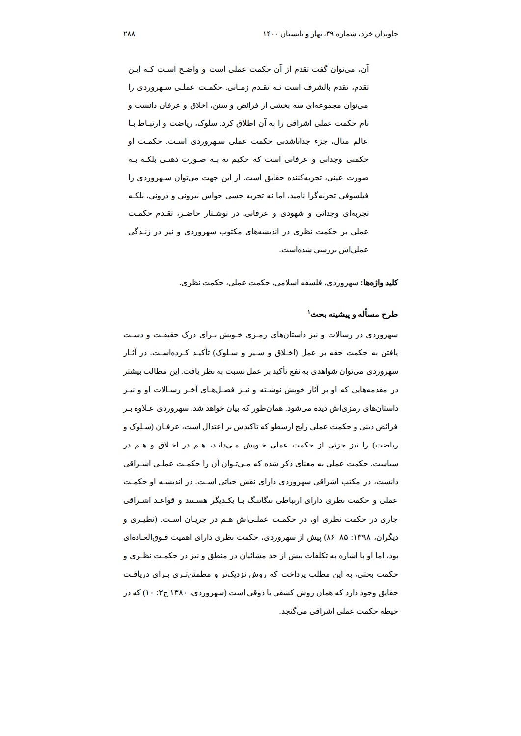جاویدان خرد، شماره ۳۹، بهار و تابستان ۱۴۰۰
۲۸۸
آن، می‌توان گفت تقدم از آن حکمت عملی است و واضـح اسـت کـه ایـن تقدم، تقدم بالشرف است نـه تقـدم زمـانی. حکمـت عملـی سـهروردی را می‌توان مجموعه‌ای سه بخشی از فرائض و سنن، اخلاق و عرفان دانست و نام حکمت عملی اشراقی را به آن اطلاق کرد. سلوک، ریاضت و ارتبـاط بـا عالم مثال، جزء جداناشدنی حکمت عملی سـهروردی اسـت. حکمـت او حکمتی وجدانی و عرفانی است که حکیم نه بـه صـورت ذهنـی بلکـه بـه صورت عینی، تجربه‌کننده حقایق است. از این جهت می‌توان سـهروردی را فیلسوفی تجربه‌گرا نامید، اما نه تجربه حسی حواس بیرونی و درونی، بلکـه تجربه‌ای وجدانی و شهودی و عرفانی. در نوشـتار حاضـر، تقـدم حکمـت عملی بر حکمت نظری در اندیشه‌های مکتوب سهروردی و نیز در زنـدگی عملی‌اش بررسی شده‌است.
کلید واژه‌ها: سهروردی، فلسفه اسلامی، حکمت عملی، حکمت نظری.
طرح مسأله و پیشینه بحث۱
سهروردی در رسالات و نیز داستان‌های رمـزی خـویش بـرای درک حقیقـت و دسـت یافتن به حکمت حقه بر عمل (اخـلاق و سـیر و سـلوک) تأکیـد کـرده‌اسـت. در آثـار سهروردی می‌توان شواهدی به نفع تأکید بر عمل نسبت به نظر یافت. این مطالب بیشتر در مقدمه‌هایی که او بر آثار خویش نوشـته و نیـز فصـل‌هـای آخـر رسـالات او و نیـز داستان‌های رمزی‌اش دیده می‌شود. همان‌طور که بیان خواهد شد، سهروردی عـلاوه بـر فرائض دینی و حکمت عملی رایج ارسطو که تاکیدش بر اعتدال است، عرفـان (سـلوک و ریاضت) را نیز جزئی از حکمت عملی خـویش مـی‌دانـد، هـم در اخـلاق و هـم در سیاست. حکمت عملی به معنای ذکر شده که مـی‌تـوان آن را حکمـت عملـی اشـراقی دانست، در مکتب اشراقی سهروردی دارای نقش حیاتی اسـت. در اندیشـه او حکمـت عملی و حکمت نظری دارای ارتباطی تنگاتنـگ بـا یکـدیگر هسـتند و قواعـد اشـراقی جاری در حکمت نظری او، در حکمـت عملـی‌اش هـم در جریـان اسـت. (نظیـری و دیگران، ۱۳۹۸: ۸۵–۸۶) پیش از سهروردی، حکمت نظری دارای اهمیت فـوق‌العـاده‌ای بود، اما او با اشاره به تکلفات بیش از حد مشائیان در منطق و نیز در حکمـت نظـری و حکمت بحثی، به این مطلب پرداخت که روش نزدیک‌تر و مطمئن‌تـری بـرای دریافـت حقایق وجود دارد که همان روش کشفی یا ذوقی است (سهروردی، ۱۳۸۰ ج۲: ۱۰) که در حیطه حکمت عملی اشراقی می‌گنجد.